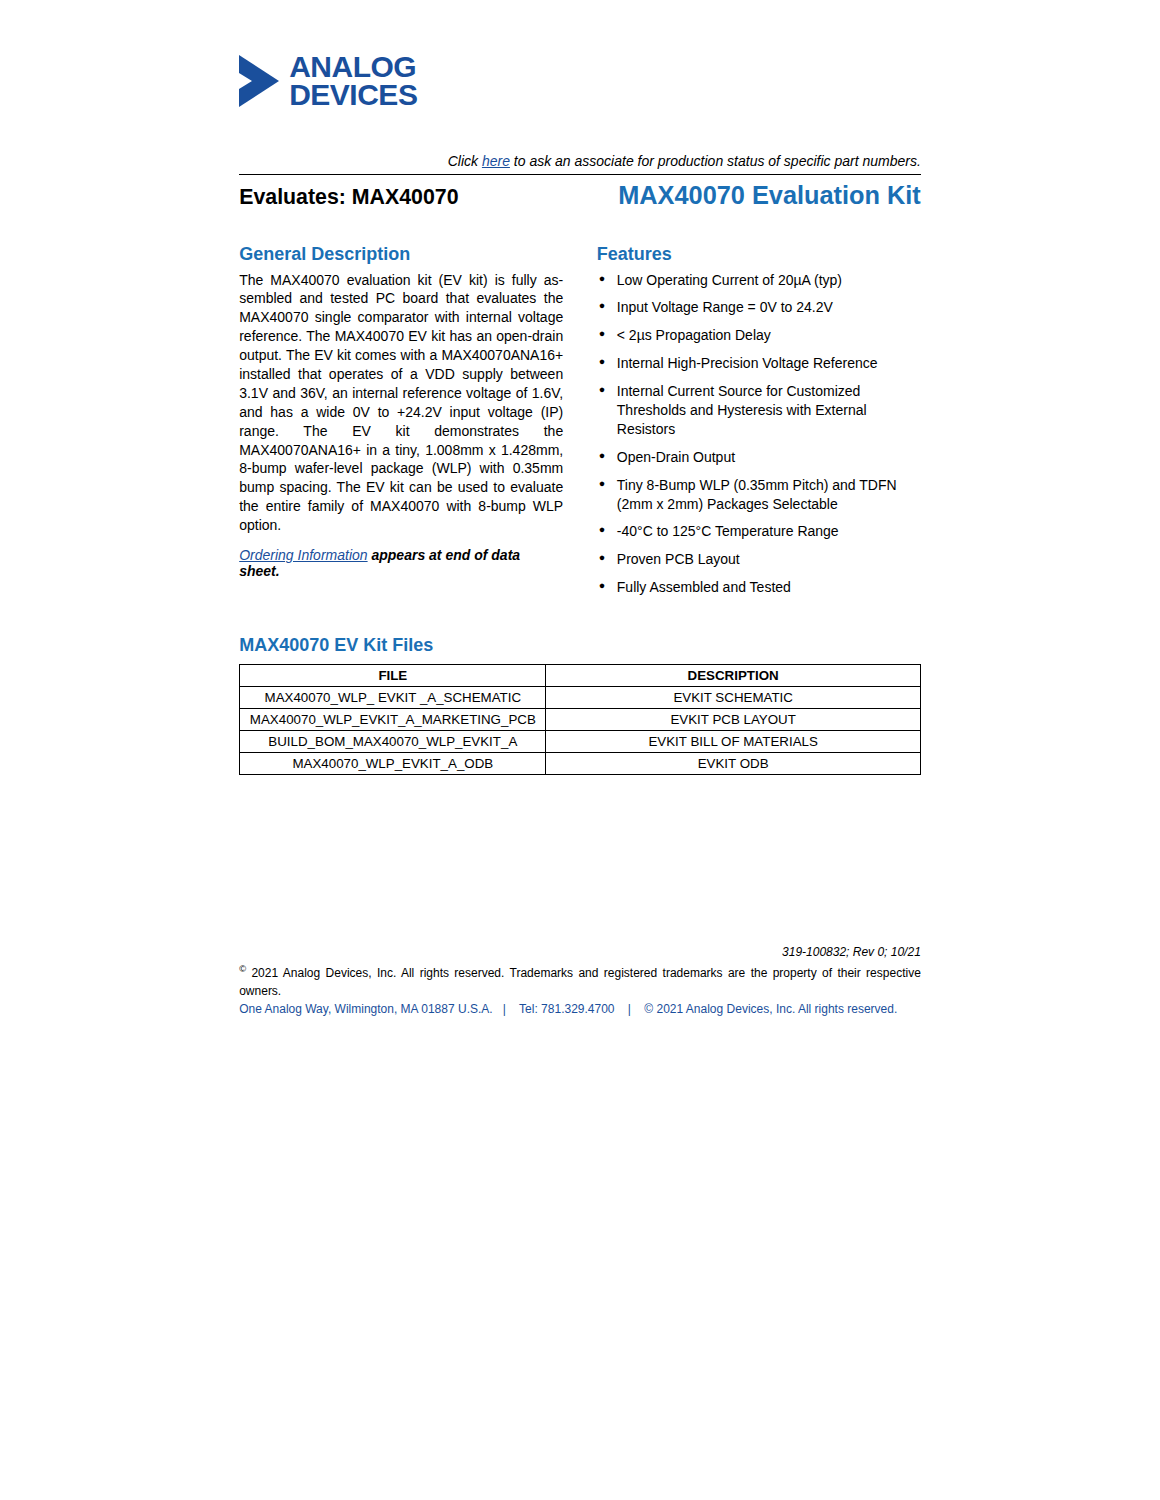ANALOG
DEVICES
Click here to ask an associate for production status of specific part numbers.
Evaluates: MAX40070
MAX40070 Evaluation Kit
General Description
The MAX40070 evaluation kit (EV kit) is fully assembled and tested PC board that evaluates the MAX40070 single comparator with internal voltage reference. The MAX40070 EV kit has an open-drain output. The EV kit comes with a MAX40070ANA16+ installed that operates of a VDD supply between 3.1V and 36V, an internal reference voltage of 1.6V, and has a wide 0V to +24.2V input voltage (IP) range. The EV kit demonstrates the MAX40070ANA16+ in a tiny, 1.008mm x 1.428mm, 8-bump wafer-level package (WLP) with 0.35mm bump spacing. The EV kit can be used to evaluate the entire family of MAX40070 with 8-bump WLP option.
Ordering Information appears at end of data sheet.
Features
Low Operating Current of 20µA (typ)
Input Voltage Range = 0V to 24.2V
< 2µs Propagation Delay
Internal High-Precision Voltage Reference
Internal Current Source for Customized Thresholds and Hysteresis with External Resistors
Open-Drain Output
Tiny 8-Bump WLP (0.35mm Pitch) and TDFN (2mm x 2mm) Packages Selectable
-40°C to 125°C Temperature Range
Proven PCB Layout
Fully Assembled and Tested
MAX40070 EV Kit Files
| FILE | DESCRIPTION |
| --- | --- |
| MAX40070_WLP_ EVKIT _A_SCHEMATIC | EVKIT SCHEMATIC |
| MAX40070_WLP_EVKIT_A_MARKETING_PCB | EVKIT PCB LAYOUT |
| BUILD_BOM_MAX40070_WLP_EVKIT_A | EVKIT BILL OF MATERIALS |
| MAX40070_WLP_EVKIT_A_ODB | EVKIT ODB |
319-100832; Rev 0; 10/21
© 2021 Analog Devices, Inc. All rights reserved. Trademarks and registered trademarks are the property of their respective owners.
One Analog Way, Wilmington, MA 01887 U.S.A. | Tel: 781.329.4700 | © 2021 Analog Devices, Inc. All rights reserved.